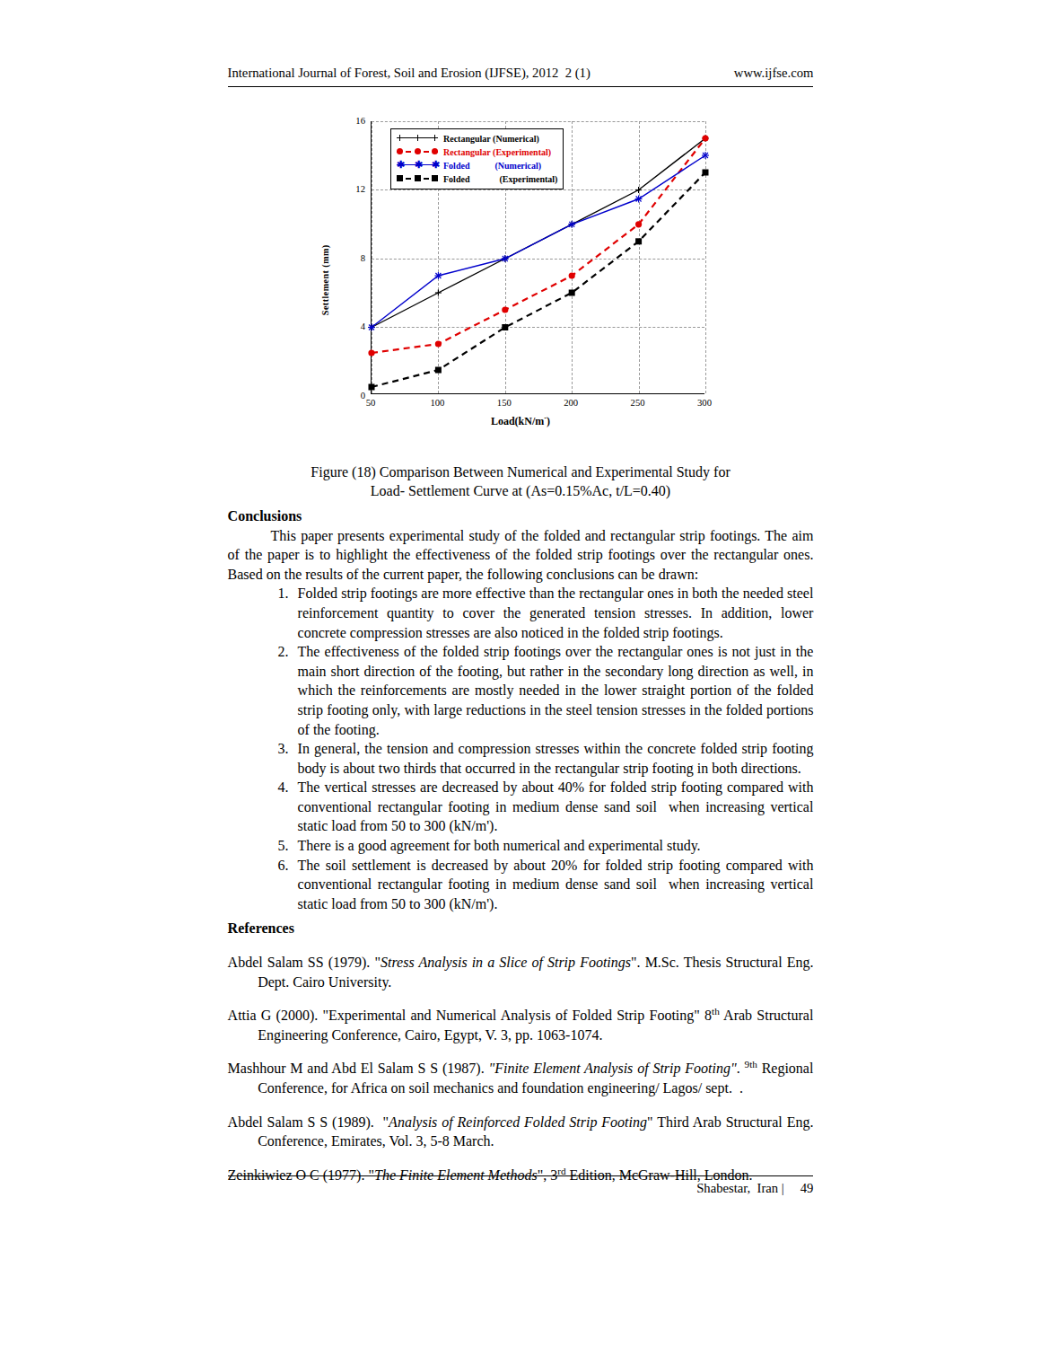International Journal of Forest, Soil and Erosion (IJFSE), 2012 2 (1)
www.ijfse.com
Settlement (mm)
16
12
8
4
0
Rectangular (Numerical)
Rectangular (Experimental)
✱ ✱ ✱ Folded (Numerical)
Folded (Experimental)
50
100
150
200
250
300
Load(kN/m-)
Figure (18) Comparison Between Numerical and Experimental Study for
Load- Settlement Curve at (As=0.15%Ac, t/L=0.40)
Conclusions
This paper presents experimental study of the folded and rectangular strip footings. The aim of the paper is to highlight the effectiveness of the folded strip footings over the rectangular ones. Based on the results of the current paper, the following conclusions can be drawn:
Folded strip footings are more effective than the rectangular ones in both the needed steel reinforcement quantity to cover the generated tension stresses. In addition, lower concrete compression stresses are also noticed in the folded strip footings.
The effectiveness of the folded strip footings over the rectangular ones is not just in the main short direction of the footing, but rather in the secondary long direction as well, in which the reinforcements are mostly needed in the lower straight portion of the folded strip footing only, with large reductions in the steel tension stresses in the folded portions of the footing.
In general, the tension and compression stresses within the concrete folded strip footing body is about two thirds that occurred in the rectangular strip footing in both directions.
The vertical stresses are decreased by about 40% for folded strip footing compared with conventional rectangular footing in medium dense sand soil when increasing vertical static load from 50 to 300 (kN/m').
There is a good agreement for both numerical and experimental study.
The soil settlement is decreased by about 20% for folded strip footing compared with conventional rectangular footing in medium dense sand soil when increasing vertical static load from 50 to 300 (kN/m').
References
Abdel Salam SS (1979). "Stress Analysis in a Slice of Strip Footings". M.Sc. Thesis Structural Eng. Dept. Cairo University.
Attia G (2000). "Experimental and Numerical Analysis of Folded Strip Footing" 8th Arab Structural Engineering Conference, Cairo, Egypt, V. 3, pp. 1063-1074.
Mashhour M and Abd El Salam S S (1987). "Finite Element Analysis of Strip Footing". 9th Regional Conference, for Africa on soil mechanics and foundation engineering/ Lagos/ sept. .
Abdel Salam S S (1989). "Analysis of Reinforced Folded Strip Footing" Third Arab Structural Eng. Conference, Emirates, Vol. 3, 5-8 March.
Zeinkiwiez O C (1977). "The Finite Element Methods", 3rd Edition, McGraw-Hill, London.
Shabestar, Iran |49